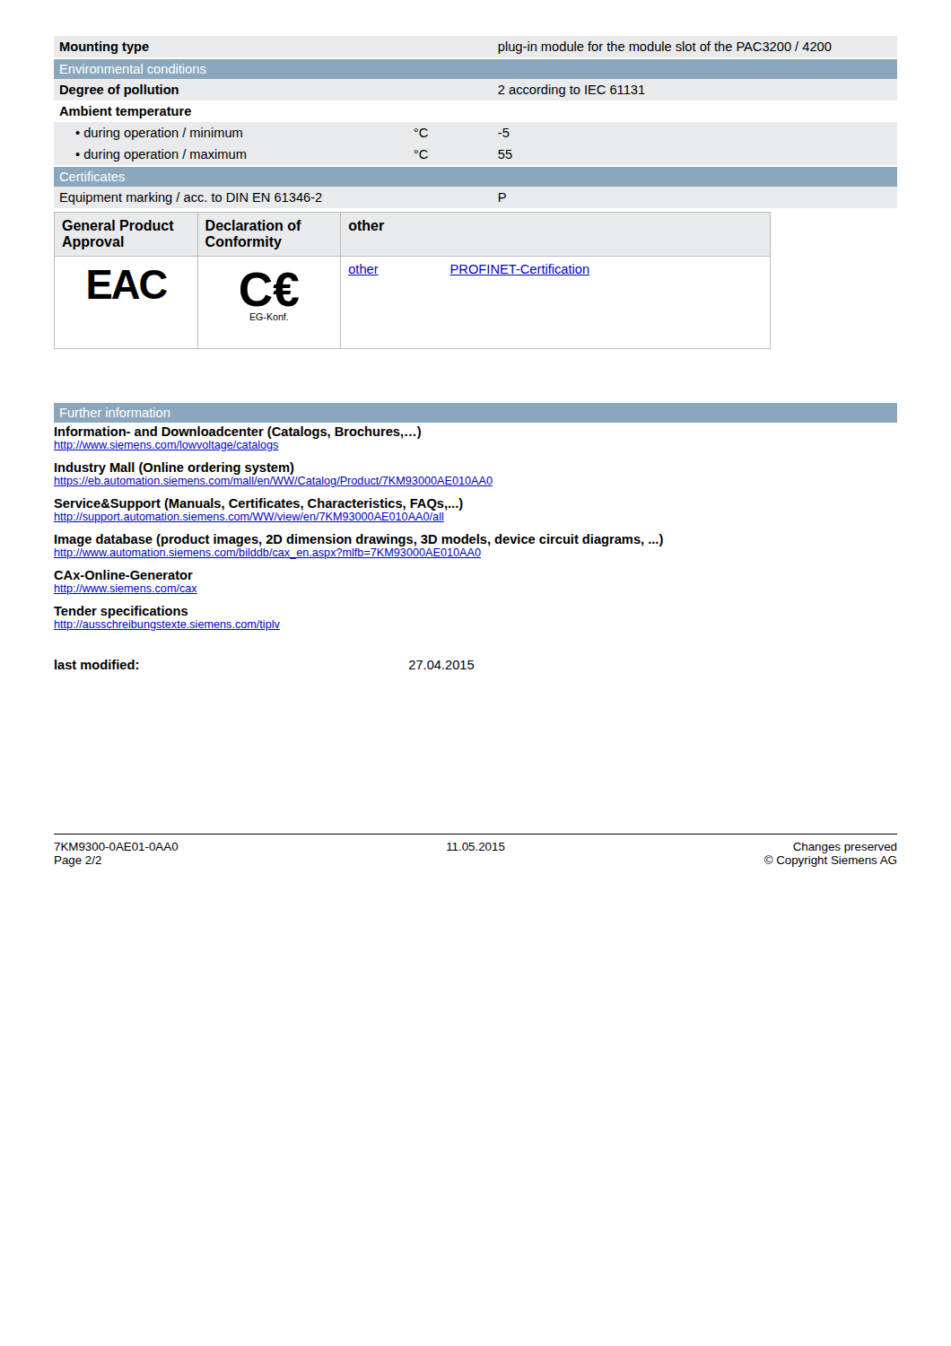| Mounting type | | plug-in module for the module slot of the PAC3200 / 4200 |
| Environmental conditions |
| Degree of pollution | | 2 according to IEC 61131 |
| Ambient temperature | | |
| • during operation / minimum | °C | -5 |
| • during operation / maximum | °C | 55 |
| Certificates |
| Equipment marking / acc. to DIN EN 61346-2 | | P |
| General Product Approval | Declaration of Conformity | other |
| EAC | C€ EG-Konf. | other PROFINET-Certification |
| Further information |
Information- and Downloadcenter (Catalogs, Brochures,…)
http://www.siemens.com/lowvoltage/catalogs
Industry Mall (Online ordering system)
https://eb.automation.siemens.com/mall/en/WW/Catalog/Product/7KM93000AE010AA0
Service&Support (Manuals, Certificates, Characteristics, FAQs,...)
http://support.automation.siemens.com/WW/view/en/7KM93000AE010AA0/all
Image database (product images, 2D dimension drawings, 3D models, device circuit diagrams, ...)
http://www.automation.siemens.com/bilddb/cax_en.aspx?mlfb=7KM93000AE010AA0
CAx-Online-Generator
http://www.siemens.com/cax
Tender specifications
http://ausschreibungstexte.siemens.com/tiplv
last modified:27.04.2015
7KM9300-0AE01-0AA0
Page 2/2
11.05.2015
Changes preserved
© Copyright Siemens AG